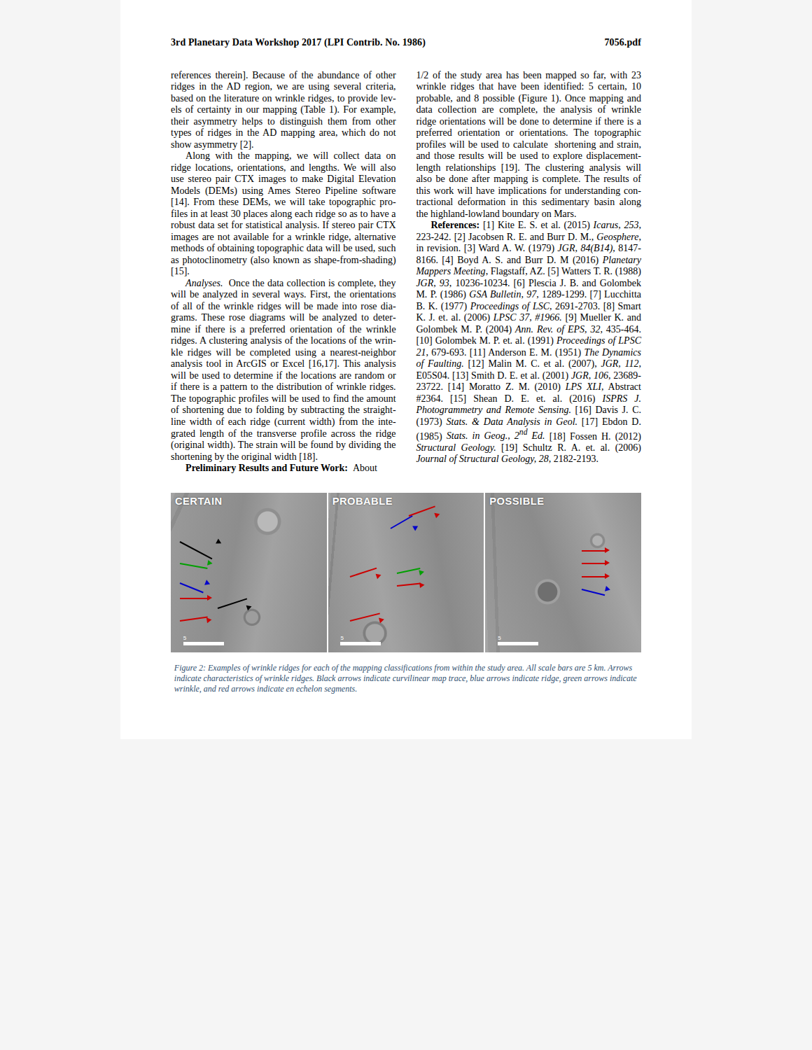3rd Planetary Data Workshop 2017 (LPI Contrib. No. 1986)
7056.pdf
references therein]. Because of the abundance of other ridges in the AD region, we are using several criteria, based on the literature on wrinkle ridges, to provide levels of certainty in our mapping (Table 1). For example, their asymmetry helps to distinguish them from other types of ridges in the AD mapping area, which do not show asymmetry [2].
Along with the mapping, we will collect data on ridge locations, orientations, and lengths. We will also use stereo pair CTX images to make Digital Elevation Models (DEMs) using Ames Stereo Pipeline software [14]. From these DEMs, we will take topographic profiles in at least 30 places along each ridge so as to have a robust data set for statistical analysis. If stereo pair CTX images are not available for a wrinkle ridge, alternative methods of obtaining topographic data will be used, such as photoclinometry (also known as shape-from-shading) [15].
Analyses. Once the data collection is complete, they will be analyzed in several ways. First, the orientations of all of the wrinkle ridges will be made into rose diagrams. These rose diagrams will be analyzed to determine if there is a preferred orientation of the wrinkle ridges. A clustering analysis of the locations of the wrinkle ridges will be completed using a nearest-neighbor analysis tool in ArcGIS or Excel [16,17]. This analysis will be used to determine if the locations are random or if there is a pattern to the distribution of wrinkle ridges. The topographic profiles will be used to find the amount of shortening due to folding by subtracting the straight-line width of each ridge (current width) from the integrated length of the transverse profile across the ridge (original width). The strain will be found by dividing the shortening by the original width [18].
Preliminary Results and Future Work: About
1/2 of the study area has been mapped so far, with 23 wrinkle ridges that have been identified: 5 certain, 10 probable, and 8 possible (Figure 1). Once mapping and data collection are complete, the analysis of wrinkle ridge orientations will be done to determine if there is a preferred orientation or orientations. The topographic profiles will be used to calculate shortening and strain, and those results will be used to explore displacement-length relationships [19]. The clustering analysis will also be done after mapping is complete. The results of this work will have implications for understanding contractional deformation in this sedimentary basin along the highland-lowland boundary on Mars.
References: [1] Kite E. S. et al. (2015) Icarus, 253, 223-242. [2] Jacobsen R. E. and Burr D. M., Geosphere, in revision. [3] Ward A. W. (1979) JGR, 84(B14), 8147-8166. [4] Boyd A. S. and Burr D. M (2016) Planetary Mappers Meeting, Flagstaff, AZ. [5] Watters T. R. (1988) JGR, 93, 10236-10234. [6] Plescia J. B. and Golombek M. P. (1986) GSA Bulletin, 97, 1289-1299. [7] Lucchitta B. K. (1977) Proceedings of LSC, 2691-2703. [8] Smart K. J. et. al. (2006) LPSC 37, #1966. [9] Mueller K. and Golombek M. P. (2004) Ann. Rev. of EPS, 32, 435-464. [10] Golombek M. P. et. al. (1991) Proceedings of LPSC 21, 679-693. [11] Anderson E. M. (1951) The Dynamics of Faulting. [12] Malin M. C. et al. (2007), JGR, 112, E05S04. [13] Smith D. E. et al. (2001) JGR, 106, 23689-23722. [14] Moratto Z. M. (2010) LPS XLI, Abstract #2364. [15] Shean D. E. et. al. (2016) ISPRS J. Photogrammetry and Remote Sensing. [16] Davis J. C. (1973) Stats. & Data Analysis in Geol. [17] Ebdon D. (1985) Stats. in Geog., 2nd Ed. [18] Fossen H. (2012) Structural Geology. [19] Schultz R. A. et. al. (2006) Journal of Structural Geology, 28, 2182-2193.
CERTAIN
5
PROBABLE
5
POSSIBLE
5
Figure 2: Examples of wrinkle ridges for each of the mapping classifications from within the study area. All scale bars are 5 km. Arrows indicate characteristics of wrinkle ridges. Black arrows indicate curvilinear map trace, blue arrows indicate ridge, green arrows indicate wrinkle, and red arrows indicate en echelon segments.